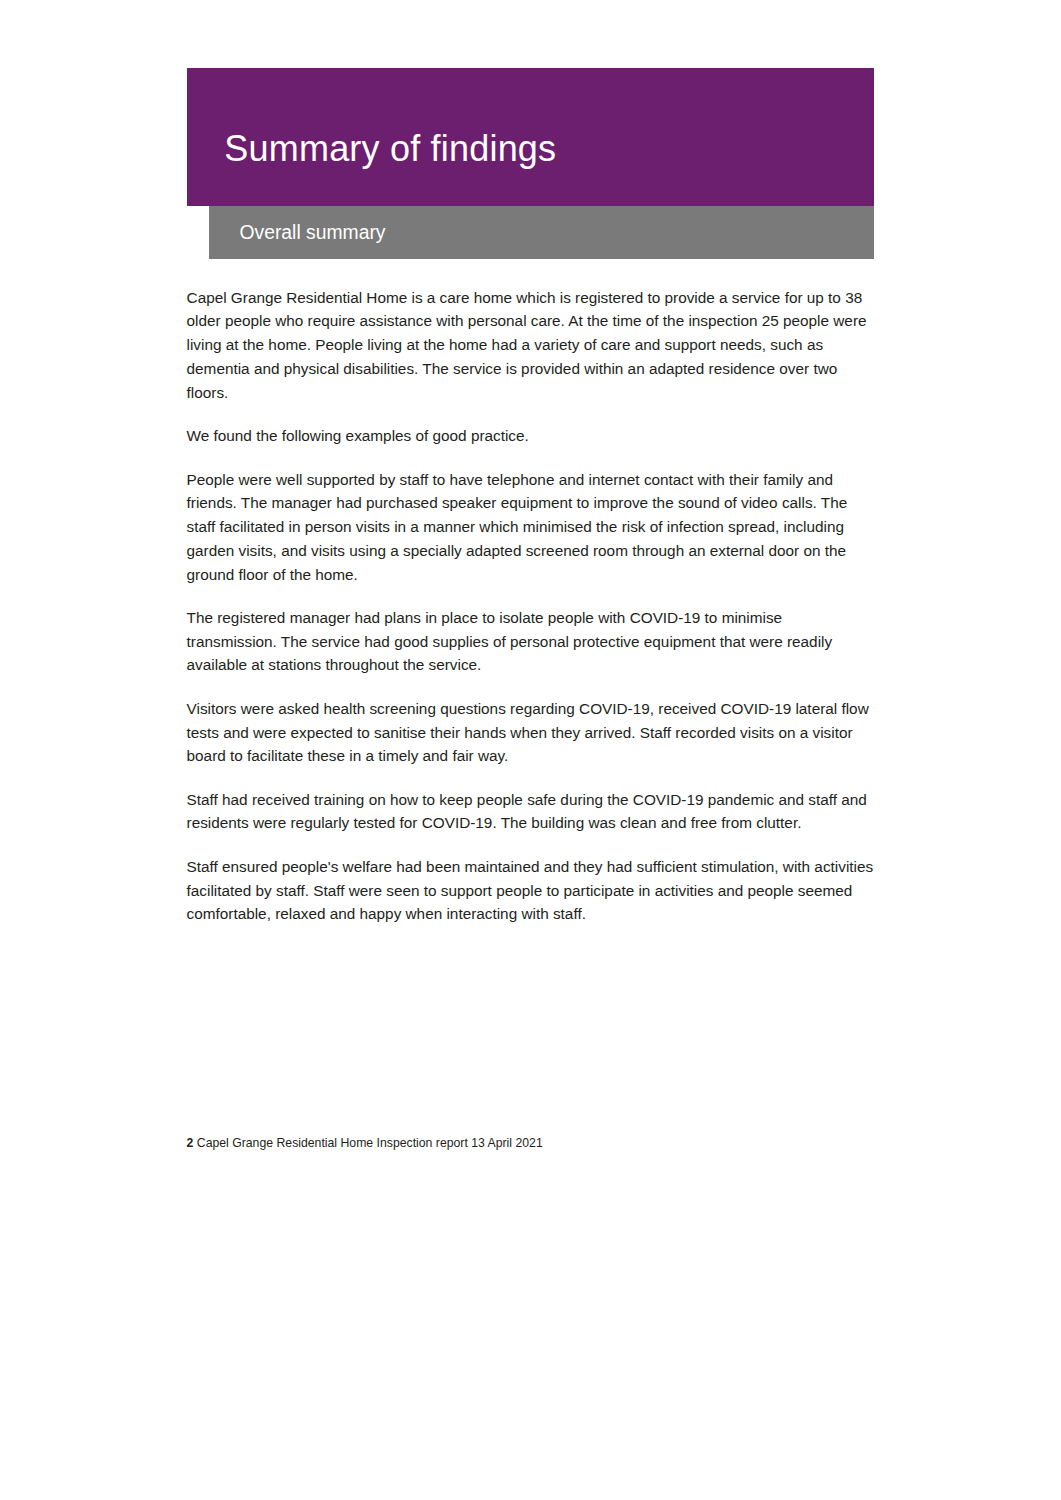Summary of findings
Overall summary
Capel Grange Residential Home is a care home which is registered to provide a service for up to 38 older people who require assistance with personal care. At the time of the inspection 25 people were living at the home. People living at the home had a variety of care and support needs, such as dementia and physical disabilities. The service is provided within an adapted residence over two floors.
We found the following examples of good practice.
People were well supported by staff to have telephone and internet contact with their family and friends. The manager had purchased speaker equipment to improve the sound of video calls. The staff facilitated in person visits in a manner which minimised the risk of infection spread, including garden visits, and visits using a specially adapted screened room through an external door on the ground floor of the home.
The registered manager had plans in place to isolate people with COVID-19 to minimise transmission. The service had good supplies of personal protective equipment that were readily available at stations throughout the service.
Visitors were asked health screening questions regarding COVID-19, received COVID-19 lateral flow tests and were expected to sanitise their hands when they arrived. Staff recorded visits on a visitor board to facilitate these in a timely and fair way.
Staff had received training on how to keep people safe during the COVID-19 pandemic and staff and residents were regularly tested for COVID-19. The building was clean and free from clutter.
Staff ensured people's welfare had been maintained and they had sufficient stimulation, with activities facilitated by staff. Staff were seen to support people to participate in activities and people seemed comfortable, relaxed and happy when interacting with staff.
2 Capel Grange Residential Home Inspection report 13 April 2021